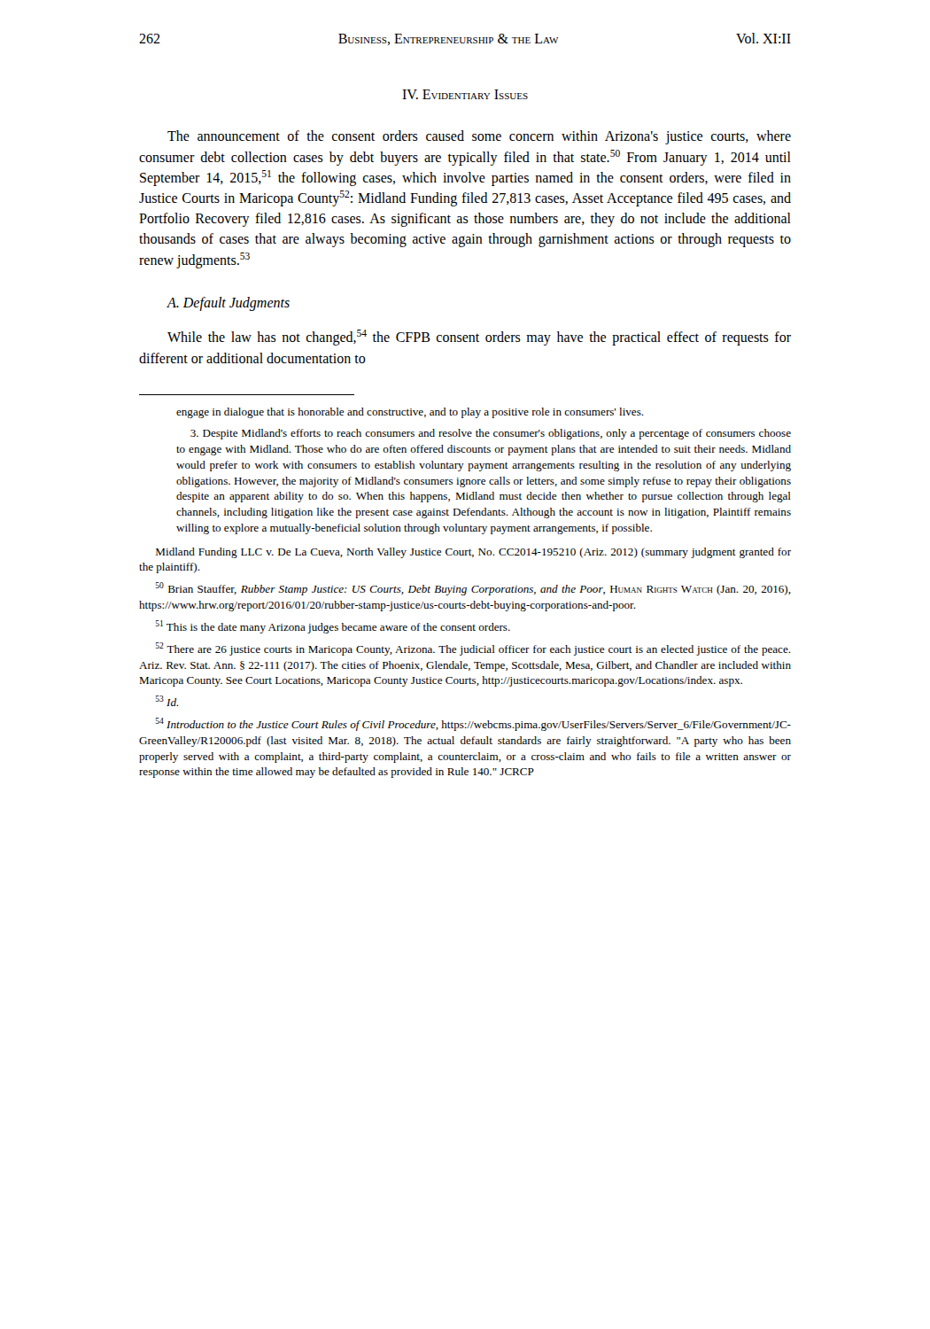262 Business, Entrepreneurship & the Law Vol. XI:II
IV. Evidentiary Issues
The announcement of the consent orders caused some concern within Arizona's justice courts, where consumer debt collection cases by debt buyers are typically filed in that state.50 From January 1, 2014 until September 14, 2015,51 the following cases, which involve parties named in the consent orders, were filed in Justice Courts in Maricopa County52: Midland Funding filed 27,813 cases, Asset Acceptance filed 495 cases, and Portfolio Recovery filed 12,816 cases. As significant as those numbers are, they do not include the additional thousands of cases that are always becoming active again through garnishment actions or through requests to renew judgments.53
A. Default Judgments
While the law has not changed,54 the CFPB consent orders may have the practical effect of requests for different or additional documentation to
engage in dialogue that is honorable and constructive, and to play a positive role in consumers' lives.
3. Despite Midland's efforts to reach consumers and resolve the consumer's obligations, only a percentage of consumers choose to engage with Midland. Those who do are often offered discounts or payment plans that are intended to suit their needs. Midland would prefer to work with consumers to establish voluntary payment arrangements resulting in the resolution of any underlying obligations. However, the majority of Midland's consumers ignore calls or letters, and some simply refuse to repay their obligations despite an apparent ability to do so. When this happens, Midland must decide then whether to pursue collection through legal channels, including litigation like the present case against Defendants. Although the account is now in litigation, Plaintiff remains willing to explore a mutually-beneficial solution through voluntary payment arrangements, if possible.
Midland Funding LLC v. De La Cueva, North Valley Justice Court, No. CC2014-195210 (Ariz. 2012) (summary judgment granted for the plaintiff).
50 Brian Stauffer, Rubber Stamp Justice: US Courts, Debt Buying Corporations, and the Poor, Human Rights Watch (Jan. 20, 2016), https://www.hrw.org/report/2016/01/20/rubber-stamp-justice/us-courts-debt-buying-corporations-and-poor.
51 This is the date many Arizona judges became aware of the consent orders.
52 There are 26 justice courts in Maricopa County, Arizona. The judicial officer for each justice court is an elected justice of the peace. Ariz. Rev. Stat. Ann. § 22-111 (2017). The cities of Phoenix, Glendale, Tempe, Scottsdale, Mesa, Gilbert, and Chandler are included within Maricopa County. See Court Locations, Maricopa County Justice Courts, http://justicecourts.maricopa.gov/Locations/index. aspx.
53 Id.
54 Introduction to the Justice Court Rules of Civil Procedure, https://webcms.pima.gov/UserFiles/Servers/Server_6/File/Government/JC-GreenValley/R120006.pdf (last visited Mar. 8, 2018). The actual default standards are fairly straightforward. "A party who has been properly served with a complaint, a third-party complaint, a counterclaim, or a cross-claim and who fails to file a written answer or response within the time allowed may be defaulted as provided in Rule 140." JCRCP